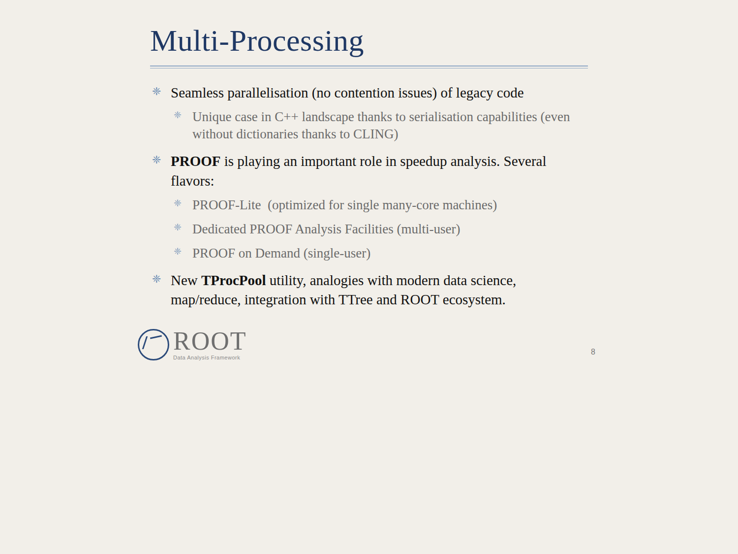Multi-Processing
Seamless parallelisation (no contention issues) of legacy code
Unique case in C++ landscape thanks to serialisation capabilities (even without dictionaries thanks to CLING)
PROOF is playing an important role in speedup analysis. Several flavors:
PROOF-Lite (optimized for single many-core machines)
Dedicated PROOF Analysis Facilities (multi-user)
PROOF on Demand (single-user)
New TProcPool utility, analogies with modern data science, map/reduce, integration with TTree and ROOT ecosystem.
ROOT
Data Analysis Framework
8